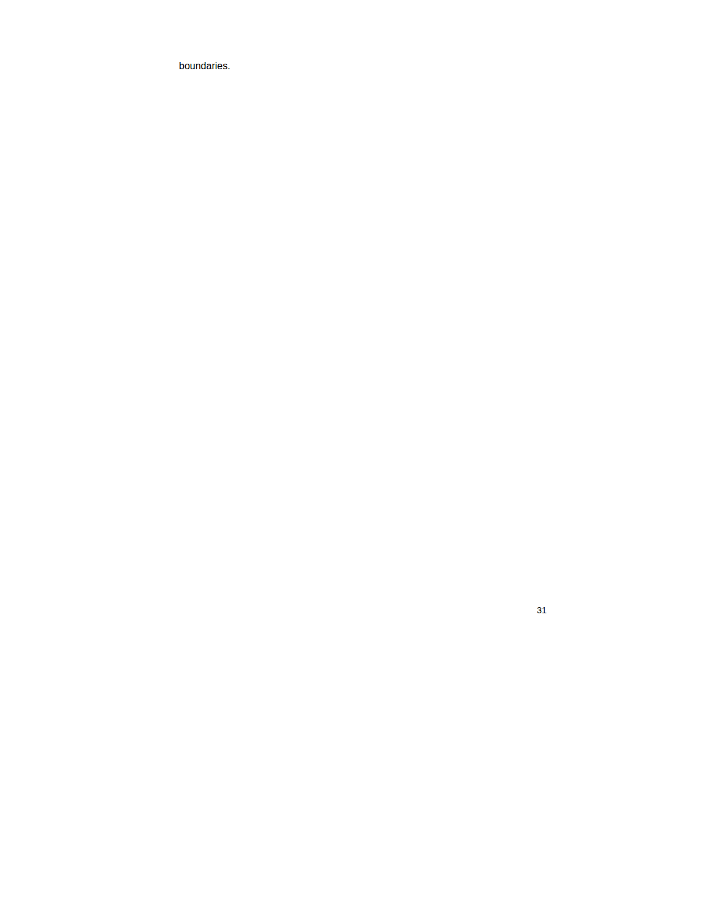boundaries.
31